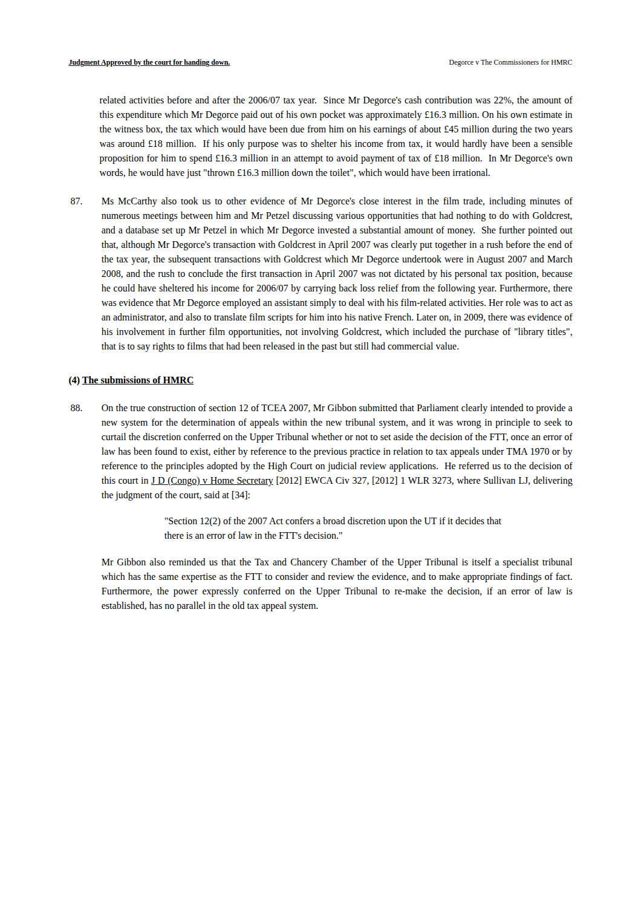Judgment Approved by the court for handing down.
Degorce v The Commissioners for HMRC
related activities before and after the 2006/07 tax year. Since Mr Degorce's cash contribution was 22%, the amount of this expenditure which Mr Degorce paid out of his own pocket was approximately £16.3 million. On his own estimate in the witness box, the tax which would have been due from him on his earnings of about £45 million during the two years was around £18 million. If his only purpose was to shelter his income from tax, it would hardly have been a sensible proposition for him to spend £16.3 million in an attempt to avoid payment of tax of £18 million. In Mr Degorce's own words, he would have just "thrown £16.3 million down the toilet", which would have been irrational.
87.
Ms McCarthy also took us to other evidence of Mr Degorce's close interest in the film trade, including minutes of numerous meetings between him and Mr Petzel discussing various opportunities that had nothing to do with Goldcrest, and a database set up Mr Petzel in which Mr Degorce invested a substantial amount of money. She further pointed out that, although Mr Degorce's transaction with Goldcrest in April 2007 was clearly put together in a rush before the end of the tax year, the subsequent transactions with Goldcrest which Mr Degorce undertook were in August 2007 and March 2008, and the rush to conclude the first transaction in April 2007 was not dictated by his personal tax position, because he could have sheltered his income for 2006/07 by carrying back loss relief from the following year. Furthermore, there was evidence that Mr Degorce employed an assistant simply to deal with his film-related activities. Her role was to act as an administrator, and also to translate film scripts for him into his native French. Later on, in 2009, there was evidence of his involvement in further film opportunities, not involving Goldcrest, which included the purchase of "library titles", that is to say rights to films that had been released in the past but still had commercial value.
(4) The submissions of HMRC
88.
On the true construction of section 12 of TCEA 2007, Mr Gibbon submitted that Parliament clearly intended to provide a new system for the determination of appeals within the new tribunal system, and it was wrong in principle to seek to curtail the discretion conferred on the Upper Tribunal whether or not to set aside the decision of the FTT, once an error of law has been found to exist, either by reference to the previous practice in relation to tax appeals under TMA 1970 or by reference to the principles adopted by the High Court on judicial review applications. He referred us to the decision of this court in J D (Congo) v Home Secretary [2012] EWCA Civ 327, [2012] 1 WLR 3273, where Sullivan LJ, delivering the judgment of the court, said at [34]:
"Section 12(2) of the 2007 Act confers a broad discretion upon the UT if it decides that there is an error of law in the FTT's decision."
Mr Gibbon also reminded us that the Tax and Chancery Chamber of the Upper Tribunal is itself a specialist tribunal which has the same expertise as the FTT to consider and review the evidence, and to make appropriate findings of fact. Furthermore, the power expressly conferred on the Upper Tribunal to re-make the decision, if an error of law is established, has no parallel in the old tax appeal system.